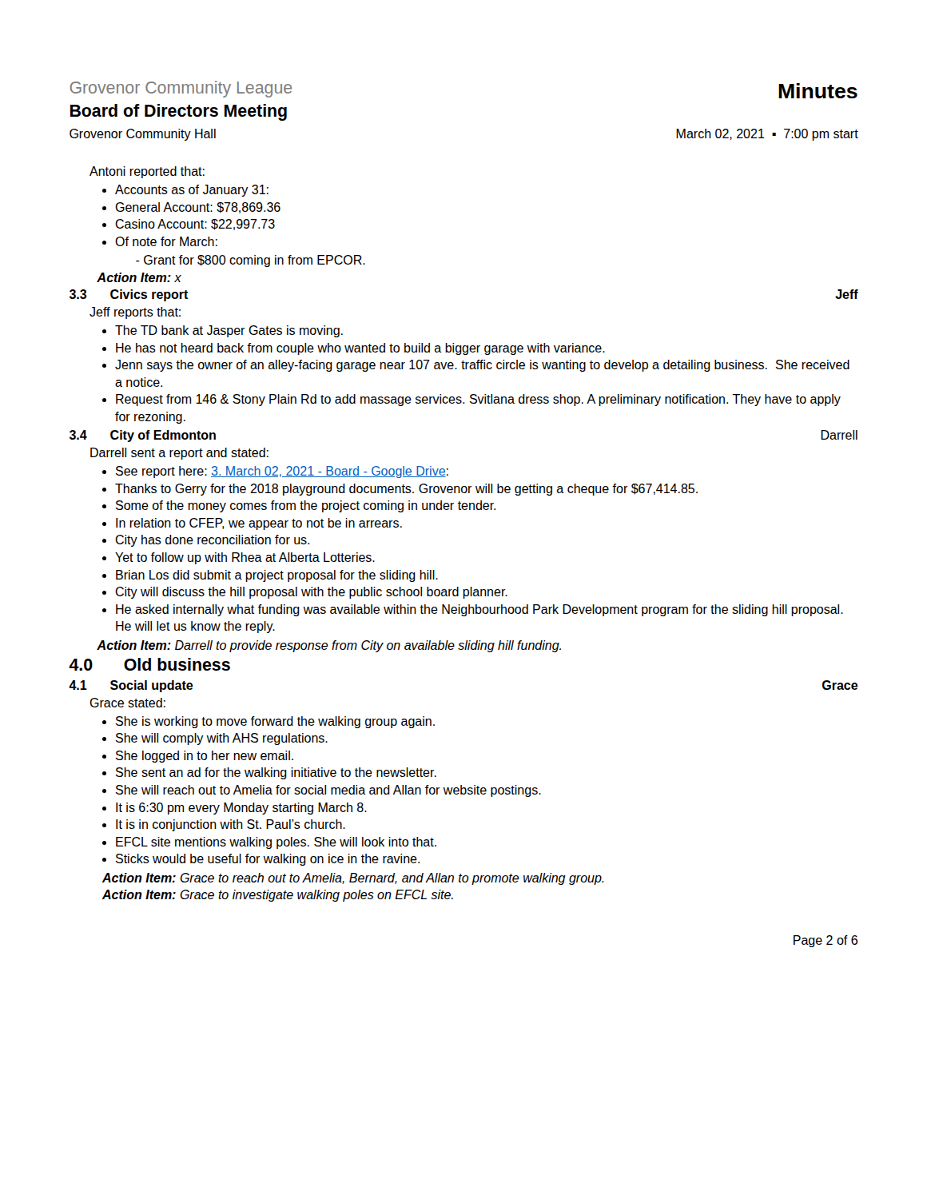| Grovenor Community League Board of Directors Meeting | Minutes |
| Grovenor Community Hall | March 02, 2021 ▪ 7:00 pm start |
Antoni reported that:
Accounts as of January 31:
General Account: $78,869.36
Casino Account: $22,997.73
Of note for March:
- Grant for $800 coming in from EPCOR.
Action Item: x
| 3.3 | Civics report | Jeff |
Jeff reports that:
The TD bank at Jasper Gates is moving.
He has not heard back from couple who wanted to build a bigger garage with variance.
Jenn says the owner of an alley-facing garage near 107 ave. traffic circle is wanting to develop a detailing business. She received a notice.
Request from 146 & Stony Plain Rd to add massage services. Svitlana dress shop. A preliminary notification. They have to apply for rezoning.
| 3.4 | City of Edmonton | Darrell |
Darrell sent a report and stated:
See report here: 3. March 02, 2021 - Board - Google Drive:
Thanks to Gerry for the 2018 playground documents. Grovenor will be getting a cheque for $67,414.85.
Some of the money comes from the project coming in under tender.
In relation to CFEP, we appear to not be in arrears.
City has done reconciliation for us.
Yet to follow up with Rhea at Alberta Lotteries.
Brian Los did submit a project proposal for the sliding hill.
City will discuss the hill proposal with the public school board planner.
He asked internally what funding was available within the Neighbourhood Park Development program for the sliding hill proposal. He will let us know the reply.
Action Item: Darrell to provide response from City on available sliding hill funding.
4.0 Old business
| 4.1 | Social update | Grace |
Grace stated:
She is working to move forward the walking group again.
She will comply with AHS regulations.
She logged in to her new email.
She sent an ad for the walking initiative to the newsletter.
She will reach out to Amelia for social media and Allan for website postings.
It is 6:30 pm every Monday starting March 8.
It is in conjunction with St. Paul’s church.
EFCL site mentions walking poles. She will look into that.
Sticks would be useful for walking on ice in the ravine.
Action Item: Grace to reach out to Amelia, Bernard, and Allan to promote walking group.
Action Item: Grace to investigate walking poles on EFCL site.
Page 2 of 6